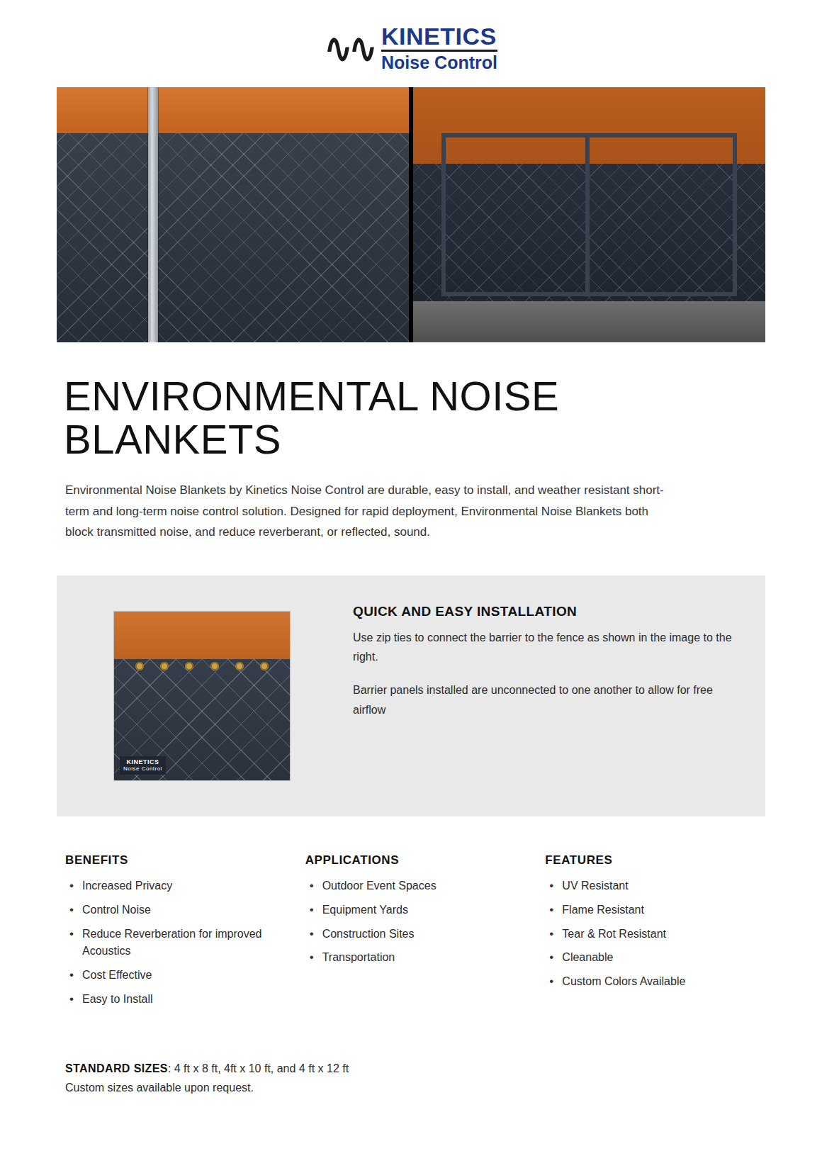∿∿ KINETICS Noise Control
ENVIRONMENTAL NOISE BLANKETS
Environmental Noise Blankets by Kinetics Noise Control are durable, easy to install, and weather resistant short-term and long-term noise control solution. Designed for rapid deployment, Environmental Noise Blankets both block transmitted noise, and reduce reverberant, or reflected, sound.
KINETICSNoise Control
QUICK AND EASY INSTALLATION
Use zip ties to connect the barrier to the fence as shown in the image to the right.
Barrier panels installed are unconnected to one another to allow for free airflow
BENEFITS
Increased Privacy
Control Noise
Reduce Reverberation for improved Acoustics
Cost Effective
Easy to Install
APPLICATIONS
Outdoor Event Spaces
Equipment Yards
Construction Sites
Transportation
FEATURES
UV Resistant
Flame Resistant
Tear & Rot Resistant
Cleanable
Custom Colors Available
STANDARD SIZES: 4 ft x 8 ft, 4ft x 10 ft, and 4 ft x 12 ft
Custom sizes available upon request.